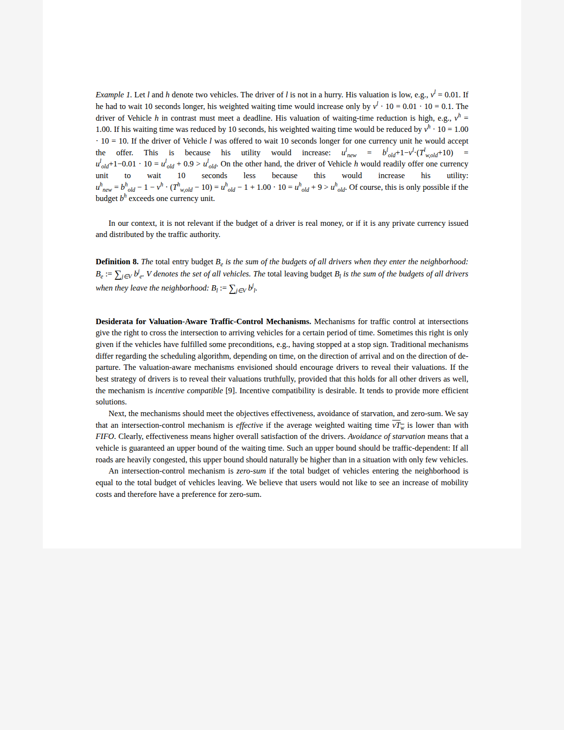Example 1. Let l and h denote two vehicles. The driver of l is not in a hurry. His valuation is low, e.g., vl = 0.01. If he had to wait 10 seconds longer, his weighted waiting time would increase only by vl · 10 = 0.01 · 10 = 0.1. The driver of Vehicle h in contrast must meet a deadline. His valuation of waiting-time reduction is high, e.g., vh = 1.00. If his waiting time was reduced by 10 seconds, his weighted waiting time would be reduced by vh · 10 = 1.00 · 10 = 10. If the driver of Vehicle l was offered to wait 10 seconds longer for one currency unit he would accept the offer. This is because his utility would increase: ulnew = blold+1−vl·(Tlw,old+10) = ulold+1−0.01 · 10 = ulold + 0.9 > ulold. On the other hand, the driver of Vehicle h would readily offer one currency unit to wait 10 seconds less because this would increase his utility: uhnew = bhold − 1 − vh · (Thw,old − 10) = uhold − 1 + 1.00 · 10 = uhold + 9 > uhold. Of course, this is only possible if the budget bh exceeds one currency unit.
In our context, it is not relevant if the budget of a driver is real money, or if it is any private currency issued and distributed by the traffic authority.
Definition 8. The total entry budget Be is the sum of the budgets of all drivers when they enter the neighborhood: Be := ∑j∈V bje. V denotes the set of all vehicles. The total leaving budget Bl is the sum of the budgets of all drivers when they leave the neighborhood: Bl := ∑j∈V bjl.
Desiderata for Valuation-Aware Traffic-Control Mechanisms. Mechanisms for traffic control at intersections give the right to cross the intersection to arriving vehicles for a certain period of time. Sometimes this right is only given if the vehicles have fulfilled some preconditions, e.g., having stopped at a stop sign. Traditional mechanisms differ regarding the scheduling algorithm, depending on time, on the direction of arrival and on the direction of departure. The valuation-aware mechanisms envisioned should encourage drivers to reveal their valuations. If the best strategy of drivers is to reveal their valuations truthfully, provided that this holds for all other drivers as well, the mechanism is incentive compatible [9]. Incentive compatibility is desirable. It tends to provide more efficient solutions.
Next, the mechanisms should meet the objectives effectiveness, avoidance of starvation, and zero-sum. We say that an intersection-control mechanism is effective if the average weighted waiting time vTw is lower than with FIFO. Clearly, effectiveness means higher overall satisfaction of the drivers. Avoidance of starvation means that a vehicle is guaranteed an upper bound of the waiting time. Such an upper bound should be traffic-dependent: If all roads are heavily congested, this upper bound should naturally be higher than in a situation with only few vehicles.
An intersection-control mechanism is zero-sum if the total budget of vehicles entering the neighborhood is equal to the total budget of vehicles leaving. We believe that users would not like to see an increase of mobility costs and therefore have a preference for zero-sum.